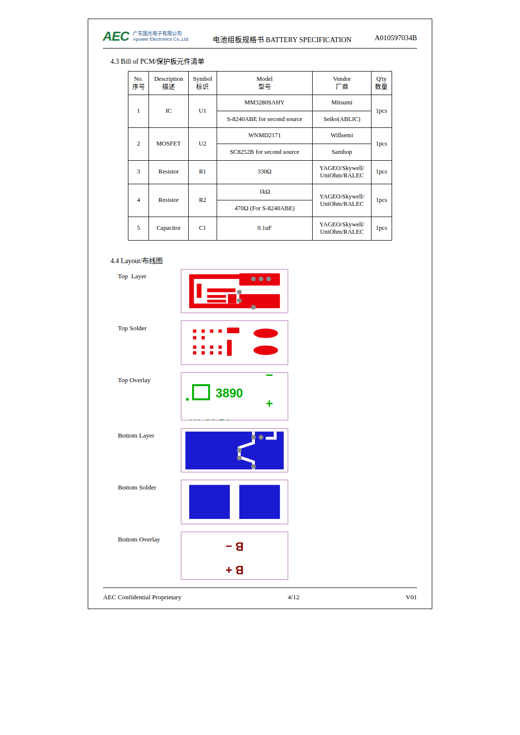AEC
广东国光电子有限公司
Apower Electronics Co.,Ltd.
电池组板规格书 BATTERY SPECIFICATION
A010597034B
4.3 Bill of PCM/保护板元件清单
| No. 序号 | Description 描述 | Symbol 标识 | Model 型号 | Vendor 厂商 | Q'ty 数量 |
| --- | --- | --- | --- | --- | --- |
| 1 | IC | U1 | MM3280SAHY | Mitsumi | 1pcs |
| S-8240ABE for second source | Seiko(ABLIC) |
| 2 | MOSFET | U2 | WNMD2171 | Willsemi | 1pcs |
| SC8252B for second source | Samhop |
| 3 | Resistor | R1 | 330Ω | YAGEO/Skywell/ UniOhm/RALEC | 1pcs |
| 4 | Resistor | R2 | 1kΩ | YAGEO/Skywell/ UniOhm/RALEC | 1pcs |
| 470Ω (For S-8240ABE) |
| 5 | Capacitor | C1 | 0.1uF | YAGEO/Skywell/ UniOhm/RALEC | 1pcs |
4.4 Layout/布线图
Top Layer
Top Solder
Top Overlay
U2 R2 3890 − + U1 C1 R1
Bottom Layer
Bottom Solder
Bottom Overlay
B − B +
AEC Confidential Proprietary
4/12
V01